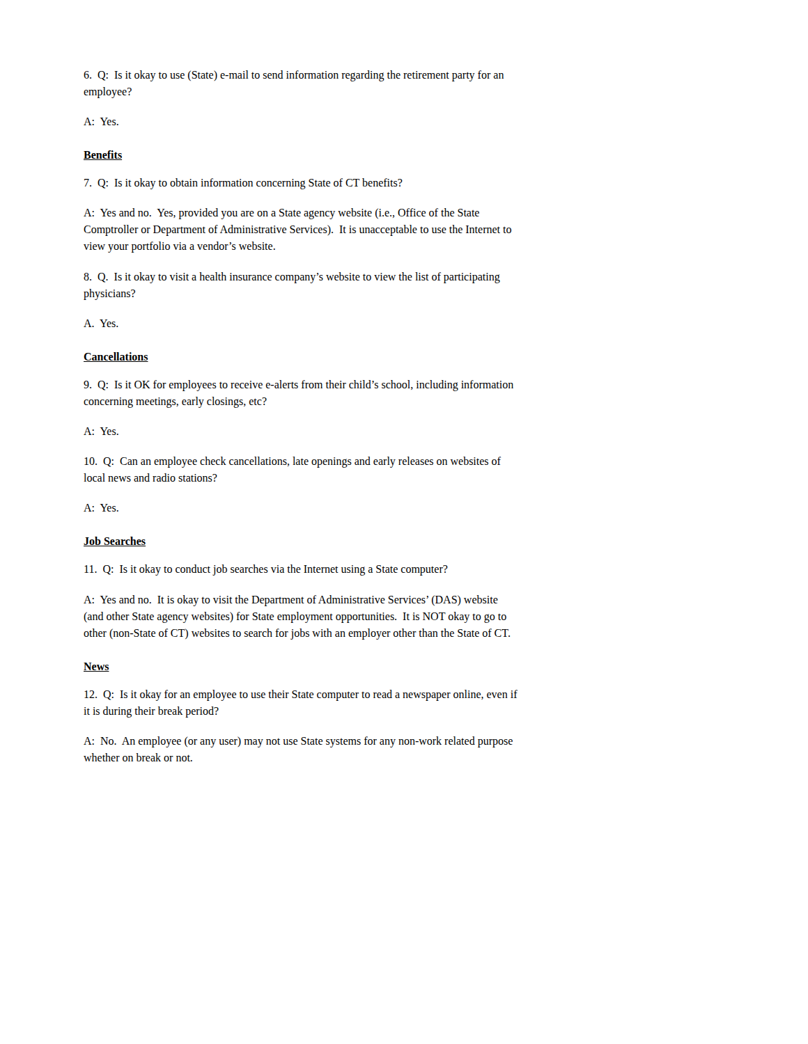6. Q: Is it okay to use (State) e-mail to send information regarding the retirement party for an employee?
A: Yes.
Benefits
7. Q: Is it okay to obtain information concerning State of CT benefits?
A: Yes and no. Yes, provided you are on a State agency website (i.e., Office of the State Comptroller or Department of Administrative Services). It is unacceptable to use the Internet to view your portfolio via a vendor’s website.
8. Q. Is it okay to visit a health insurance company’s website to view the list of participating physicians?
A. Yes.
Cancellations
9. Q: Is it OK for employees to receive e-alerts from their child’s school, including information concerning meetings, early closings, etc?
A: Yes.
10. Q: Can an employee check cancellations, late openings and early releases on websites of local news and radio stations?
A: Yes.
Job Searches
11. Q: Is it okay to conduct job searches via the Internet using a State computer?
A: Yes and no. It is okay to visit the Department of Administrative Services’ (DAS) website (and other State agency websites) for State employment opportunities. It is NOT okay to go to other (non-State of CT) websites to search for jobs with an employer other than the State of CT.
News
12. Q: Is it okay for an employee to use their State computer to read a newspaper online, even if it is during their break period?
A: No. An employee (or any user) may not use State systems for any non-work related purpose whether on break or not.